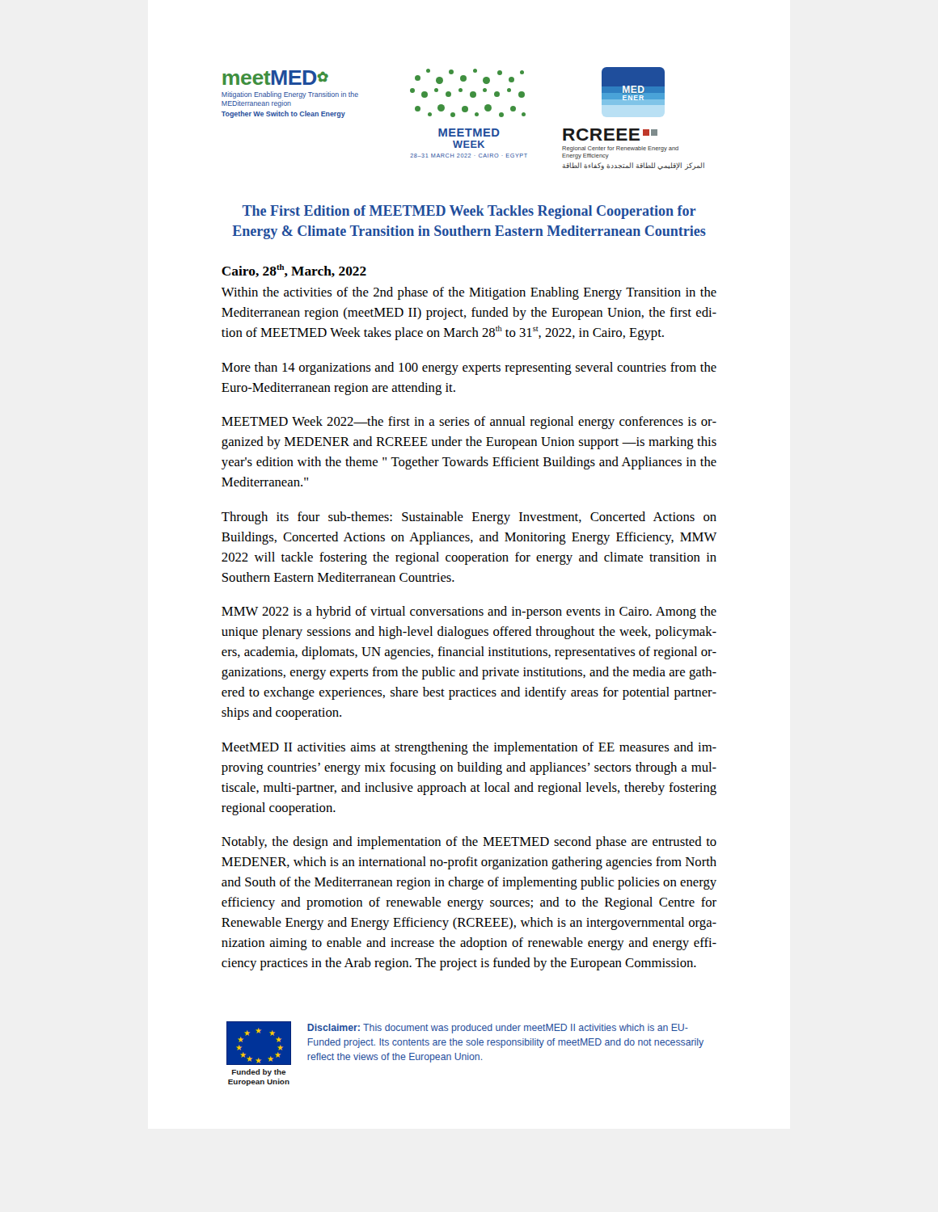meet MED✿
Mitigation Enabling Energy Transition in the MEDiterranean region Together We Switch to Clean Energy
MEETMEDWEEK
28–31 MARCH 2022 · CAIRO · EGYPT
MED
ENER
RCREEE
Regional Center for Renewable Energy and Energy Efficiency
المركز الإقليمي للطاقة المتجددة وكفاءة الطاقة
The First Edition of MEETMED Week Tackles Regional Cooperation for Energy & Climate Transition in Southern Eastern Mediterranean Countries
Cairo, 28th, March, 2022
Within the activities of the 2nd phase of the Mitigation Enabling Energy Transition in the Mediterranean region (meetMED II) project, funded by the European Union, the first edition of MEETMED Week takes place on March 28th to 31st, 2022, in Cairo, Egypt.
More than 14 organizations and 100 energy experts representing several countries from the Euro-Mediterranean region are attending it.
MEETMED Week 2022—the first in a series of annual regional energy conferences is organized by MEDENER and RCREEE under the European Union support —is marking this year's edition with the theme " Together Towards Efficient Buildings and Appliances in the Mediterranean."
Through its four sub-themes: Sustainable Energy Investment, Concerted Actions on Buildings, Concerted Actions on Appliances, and Monitoring Energy Efficiency, MMW 2022 will tackle fostering the regional cooperation for energy and climate transition in Southern Eastern Mediterranean Countries.
MMW 2022 is a hybrid of virtual conversations and in-person events in Cairo. Among the unique plenary sessions and high-level dialogues offered throughout the week, policymakers, academia, diplomats, UN agencies, financial institutions, representatives of regional organizations, energy experts from the public and private institutions, and the media are gathered to exchange experiences, share best practices and identify areas for potential partnerships and cooperation.
MeetMED II activities aims at strengthening the implementation of EE measures and improving countries’ energy mix focusing on building and appliances’ sectors through a multiscale, multi-partner, and inclusive approach at local and regional levels, thereby fostering regional cooperation.
Notably, the design and implementation of the MEETMED second phase are entrusted to MEDENER, which is an international no-profit organization gathering agencies from North and South of the Mediterranean region in charge of implementing public policies on energy efficiency and promotion of renewable energy sources; and to the Regional Centre for Renewable Energy and Energy Efficiency (RCREEE), which is an intergovernmental organization aiming to enable and increase the adoption of renewable energy and energy efficiency practices in the Arab region. The project is funded by the European Commission.
★ ★ ★ ★ ★ ★ ★ ★ ★ ★ ★ ★
Funded by the
European Union
Disclaimer: This document was produced under meetMED II activities which is an EU-Funded project. Its contents are the sole responsibility of meetMED and do not necessarily reflect the views of the European Union.